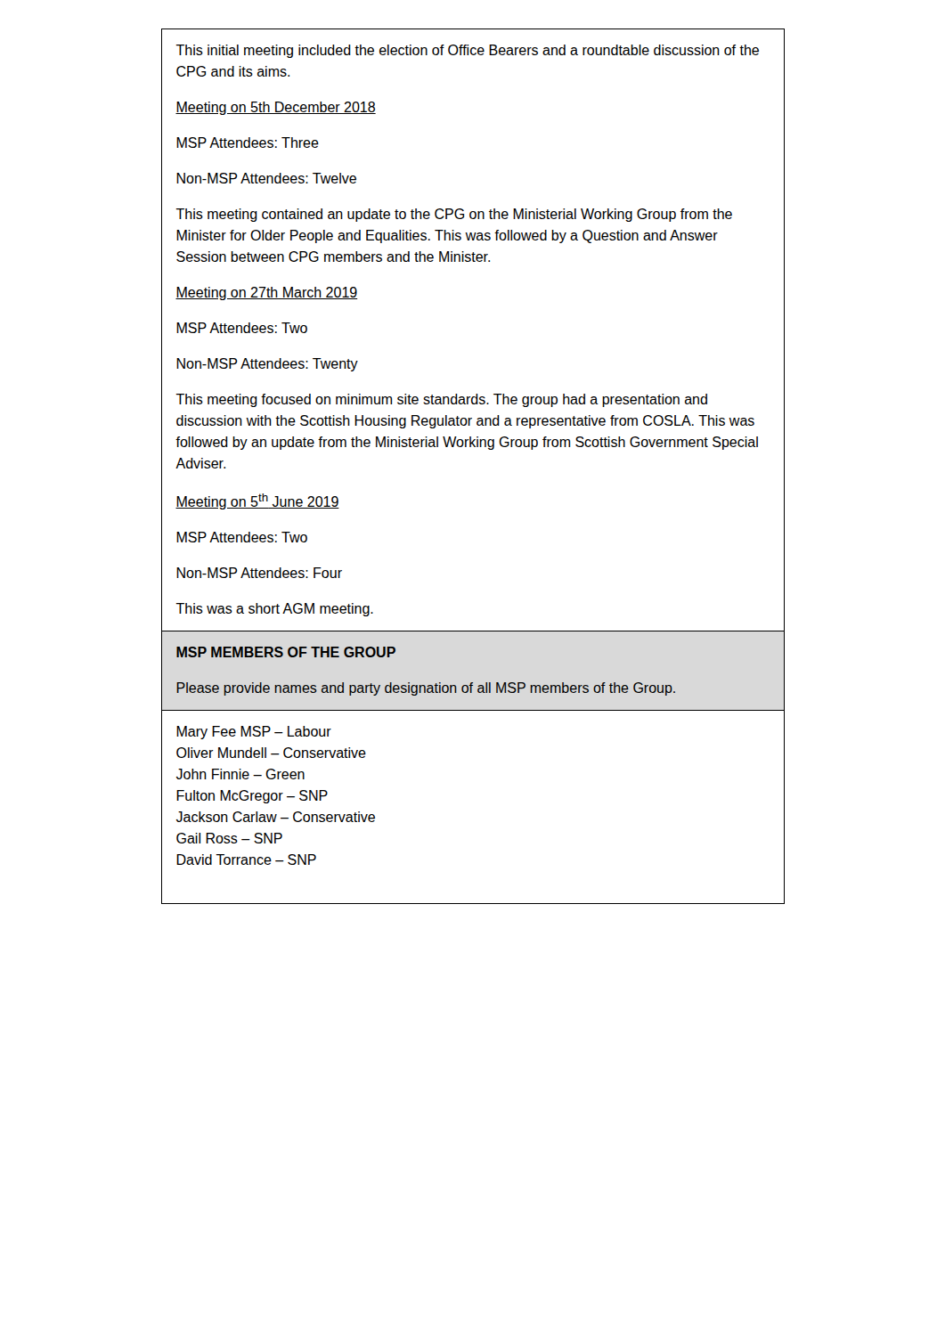This initial meeting included the election of Office Bearers and a roundtable discussion of the CPG and its aims.
Meeting on 5th December 2018
MSP Attendees: Three
Non-MSP Attendees: Twelve
This meeting contained an update to the CPG on the Ministerial Working Group from the Minister for Older People and Equalities. This was followed by a Question and Answer Session between CPG members and the Minister.
Meeting on 27th March 2019
MSP Attendees: Two
Non-MSP Attendees: Twenty
This meeting focused on minimum site standards. The group had a presentation and discussion with the Scottish Housing Regulator and a representative from COSLA. This was followed by an update from the Ministerial Working Group from Scottish Government Special Adviser.
Meeting on 5th June 2019
MSP Attendees: Two
Non-MSP Attendees: Four
This was a short AGM meeting.
MSP MEMBERS OF THE GROUP
Please provide names and party designation of all MSP members of the Group.
Mary Fee MSP – Labour
Oliver Mundell – Conservative
John Finnie – Green
Fulton McGregor – SNP
Jackson Carlaw – Conservative
Gail Ross – SNP
David Torrance – SNP